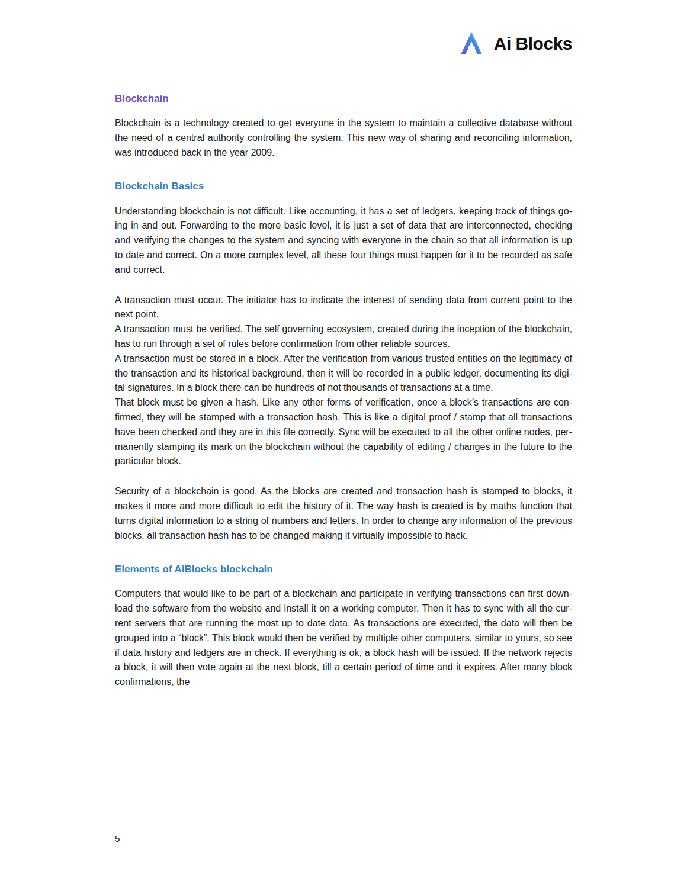Ai Blocks
Blockchain
Blockchain is a technology created to get everyone in the system to maintain a collective database without the need of a central authority controlling the system. This new way of sharing and reconciling information, was introduced back in the year 2009.
Blockchain Basics
Understanding blockchain is not difficult. Like accounting, it has a set of ledgers, keeping track of things going in and out. Forwarding to the more basic level, it is just a set of data that are interconnected, checking and verifying the changes to the system and syncing with everyone in the chain so that all information is up to date and correct. On a more complex level, all these four things must happen for it to be recorded as safe and correct.
A transaction must occur. The initiator has to indicate the interest of sending data from current point to the next point.
A transaction must be verified. The self governing ecosystem, created during the inception of the blockchain, has to run through a set of rules before confirmation from other reliable sources.
A transaction must be stored in a block. After the verification from various trusted entities on the legitimacy of the transaction and its historical background, then it will be recorded in a public ledger, documenting its digital signatures. In a block there can be hundreds of not thousands of transactions at a time.
That block must be given a hash. Like any other forms of verification, once a block’s transactions are confirmed, they will be stamped with a transaction hash. This is like a digital proof / stamp that all transactions have been checked and they are in this file correctly. Sync will be executed to all the other online nodes, permanently stamping its mark on the blockchain without the capability of editing / changes in the future to the particular block.
Security of a blockchain is good. As the blocks are created and transaction hash is stamped to blocks, it makes it more and more difficult to edit the history of it. The way hash is created is by maths function that turns digital information to a string of numbers and letters. In order to change any information of the previous blocks, all transaction hash has to be changed making it virtually impossible to hack.
Elements of AiBlocks blockchain
Computers that would like to be part of a blockchain and participate in verifying transactions can first download the software from the website and install it on a working computer. Then it has to sync with all the current servers that are running the most up to date data. As transactions are executed, the data will then be grouped into a “block”. This block would then be verified by multiple other computers, similar to yours, so see if data history and ledgers are in check. If everything is ok, a block hash will be issued. If the network rejects a block, it will then vote again at the next block, till a certain period of time and it expires. After many block confirmations, the
5